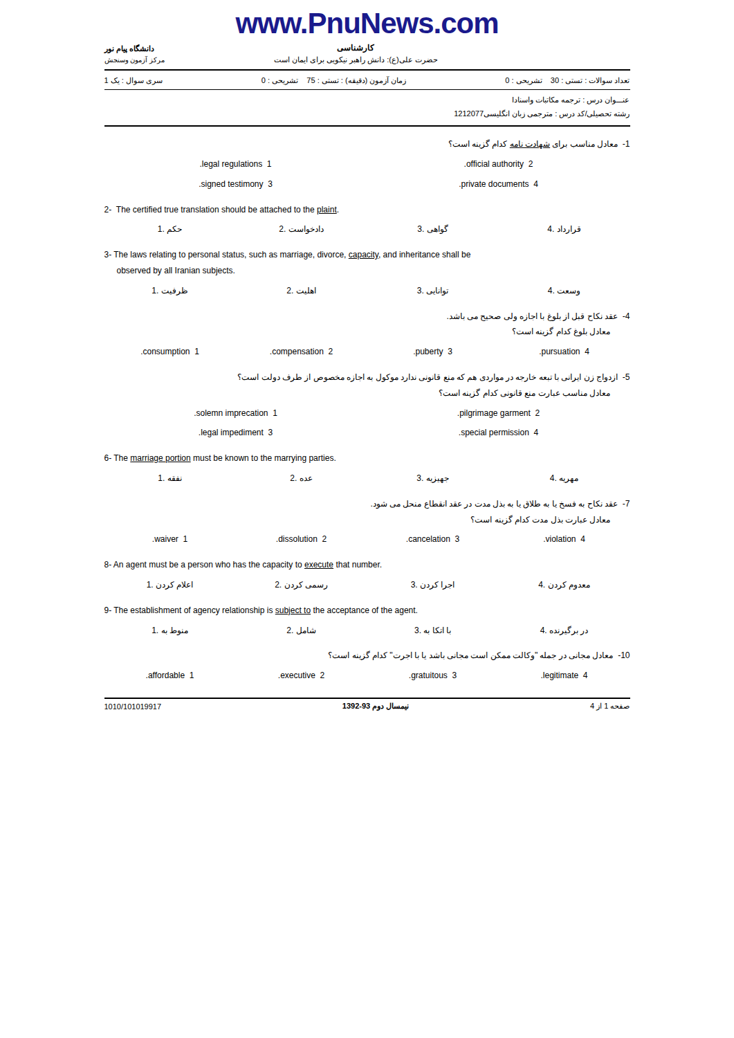www.PnuNews.com
کارشناسی
حضرت علی(ع): دانش راهبر نیکویی برای ایمان است
دانشگاه پیام نور
مرکز آزمون وسنجش
تعداد سوالات : تستی : 30 تشریحی : 0
زمان آزمون (دقیقه) : تستی : 75 تشریحی : 0
سری سوال : یک 1
عنـــوان درس : ترجمه مکاتبات واسنادI
رشته تحصیلی/کد درس : مترجمی زبان انگلیسی1212077
1- معادل مناسب برای شهادت نامه کدام گزینه است؟
official authority 2.
legal regulations 1.
private documents 4.
signed testimony 3.
2- The certified true translation should be attached to the plaint.
1. حکم
2. دادخواست
3. گواهی
4. قرارداد
3- The laws relating to personal status, such as marriage, divorce, capacity, and inheritance shall be
observed by all Iranian subjects.
1. ظرفیت
2. اهلیت
3. توانایی
4. وسعت
4- عقد نکاح قبل از بلوغ با اجازه ولی صحیح می باشد.
معادل بلوغ کدام گزینه است؟
pursuation 4.
puberty 3.
compensation 2.
consumption 1.
5- ازدواج زن ایرانی با تبعه خارجه در مواردی هم که منع قانونی ندارد موکول به اجازه مخصوص از طرف دولت است؟
معادل مناسب عبارت منع قانونی کدام گزینه است؟
pilgrimage garment 2.
solemn imprecation 1.
special permission 4.
legal impediment 3.
6- The marriage portion must be known to the marrying parties.
1. نفقه
2. عده
3. جهیزیه
4. مهریه
7- عقد نکاح به فسخ یا به طلاق یا به بذل مدت در عقد انقطاع منحل می شود.
معادل عبارت بذل مدت کدام گزینه است؟
violation 4.
cancelation 3.
dissolution 2.
waiver 1.
8- An agent must be a person who has the capacity to execute that number.
1. اعلام کردن
2. رسمی کردن
3. اجرا کردن
4. معدوم کردن
9- The establishment of agency relationship is subject to the acceptance of the agent.
1. منوط به
2. شامل
3. با اتکا به
4. در برگیرنده
10- معادل مجانی در جمله "وکالت ممکن است مجانی باشد یا با اجرت" کدام گزینه است؟
legitimate 4.
gratuitous 3.
executive 2.
affordable 1.
صفحه 1 از 4
نیمسال دوم 93-1392
1010/101019917